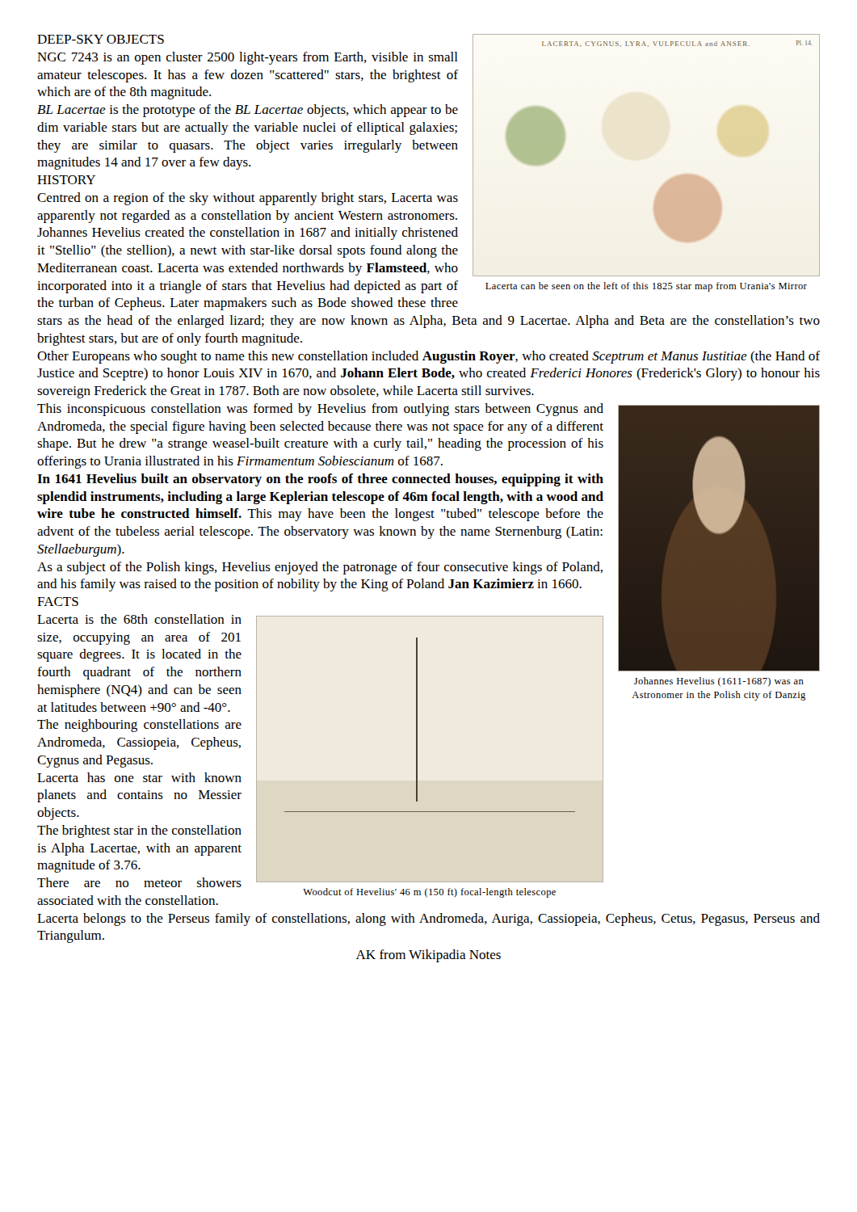Lacerta can be seen on the left of this 1825 star map from Urania's Mirror
DEEP-SKY OBJECTS
NGC 7243 is an open cluster 2500 light-years from Earth, visible in small amateur telescopes. It has a few dozen "scattered" stars, the brightest of which are of the 8th magnitude.
BL Lacertae is the prototype of the BL Lacertae objects, which appear to be dim variable stars but are actually the variable nuclei of elliptical galaxies; they are similar to quasars. The object varies irregularly between magnitudes 14 and 17 over a few days.
HISTORY
Centred on a region of the sky without apparently bright stars, Lacerta was apparently not regarded as a constellation by ancient Western astronomers. Johannes Hevelius created the constellation in 1687 and initially christened it "Stellio" (the stellion), a newt with star-like dorsal spots found along the Mediterranean coast. Lacerta was extended northwards by Flamsteed, who incorporated into it a triangle of stars that Hevelius had depicted as part of the turban of Cepheus. Later mapmakers such as Bode showed these three stars as the head of the enlarged lizard; they are now known as Alpha, Beta and 9 Lacertae. Alpha and Beta are the constellation’s two brightest stars, but are of only fourth magnitude.
Other Europeans who sought to name this new constellation included Augustin Royer, who created Sceptrum et Manus Iustitiae (the Hand of Justice and Sceptre) to honor Louis XIV in 1670, and Johann Elert Bode, who created Frederici Honores (Frederick's Glory) to honour his sovereign Frederick the Great in 1787. Both are now obsolete, while Lacerta still survives.
Johannes Hevelius (1611-1687) was an Astronomer in the Polish city of Danzig
This inconspicuous constellation was formed by Hevelius from outlying stars between Cygnus and Andromeda, the special figure having been selected because there was not space for any of a different shape. But he drew "a strange weasel-built creature with a curly tail," heading the procession of his offerings to Urania illustrated in his Firmamentum Sobiescianum of 1687.
In 1641 Hevelius built an observatory on the roofs of three connected houses, equipping it with splendid instruments, including a large Keplerian telescope of 46m focal length, with a wood and wire tube he constructed himself. This may have been the longest "tubed" telescope before the advent of the tubeless aerial telescope. The observatory was known by the name Sternenburg (Latin: Stellaeburgum).
As a subject of the Polish kings, Hevelius enjoyed the patronage of four consecutive kings of Poland, and his family was raised to the position of nobility by the King of Poland Jan Kazimierz in 1660.
FACTS
Woodcut of Hevelius' 46 m (150 ft) focal-length telescope
Lacerta is the 68th constellation in size, occupying an area of 201 square degrees. It is located in the fourth quadrant of the northern hemisphere (NQ4) and can be seen at latitudes between +90° and -40°.
The neighbouring constellations are Andromeda, Cassiopeia, Cepheus, Cygnus and Pegasus.
Lacerta has one star with known planets and contains no Messier objects.
The brightest star in the constellation is Alpha Lacertae, with an apparent magnitude of 3.76.
There are no meteor showers associated with the constellation.
Lacerta belongs to the Perseus family of constellations, along with Andromeda, Auriga, Cassiopeia, Cepheus, Cetus, Pegasus, Perseus and Triangulum.
AK from Wikipadia Notes